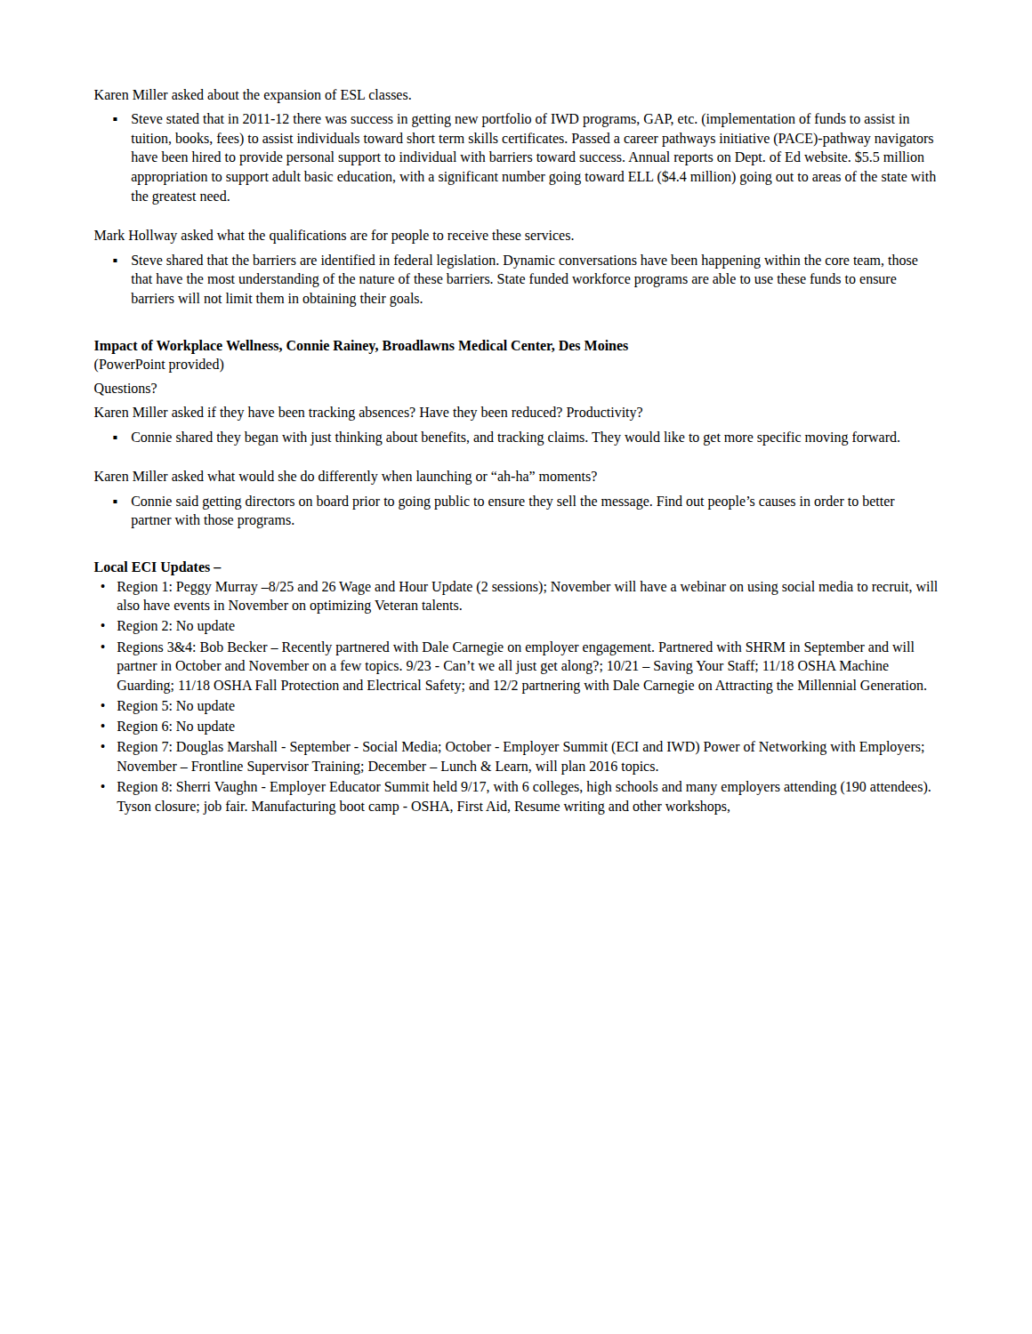Karen Miller asked about the expansion of ESL classes.
Steve stated that in 2011-12 there was success in getting new portfolio of IWD programs, GAP, etc. (implementation of funds to assist in tuition, books, fees) to assist individuals toward short term skills certificates. Passed a career pathways initiative (PACE)-pathway navigators have been hired to provide personal support to individual with barriers toward success. Annual reports on Dept. of Ed website. $5.5 million appropriation to support adult basic education, with a significant number going toward ELL ($4.4 million) going out to areas of the state with the greatest need.
Mark Hollway asked what the qualifications are for people to receive these services.
Steve shared that the barriers are identified in federal legislation. Dynamic conversations have been happening within the core team, those that have the most understanding of the nature of these barriers. State funded workforce programs are able to use these funds to ensure barriers will not limit them in obtaining their goals.
Impact of Workplace Wellness, Connie Rainey, Broadlawns Medical Center, Des Moines
(PowerPoint provided)
Questions?
Karen Miller asked if they have been tracking absences? Have they been reduced? Productivity?
Connie shared they began with just thinking about benefits, and tracking claims. They would like to get more specific moving forward.
Karen Miller asked what would she do differently when launching or “ah-ha” moments?
Connie said getting directors on board prior to going public to ensure they sell the message. Find out people’s causes in order to better partner with those programs.
Local ECI Updates –
Region 1: Peggy Murray –8/25 and 26 Wage and Hour Update (2 sessions); November will have a webinar on using social media to recruit, will also have events in November on optimizing Veteran talents.
Region 2: No update
Regions 3&4: Bob Becker – Recently partnered with Dale Carnegie on employer engagement. Partnered with SHRM in September and will partner in October and November on a few topics. 9/23 - Can’t we all just get along?; 10/21 – Saving Your Staff; 11/18 OSHA Machine Guarding; 11/18 OSHA Fall Protection and Electrical Safety; and 12/2 partnering with Dale Carnegie on Attracting the Millennial Generation.
Region 5: No update
Region 6: No update
Region 7: Douglas Marshall - September - Social Media; October - Employer Summit (ECI and IWD) Power of Networking with Employers; November – Frontline Supervisor Training; December – Lunch & Learn, will plan 2016 topics.
Region 8: Sherri Vaughn - Employer Educator Summit held 9/17, with 6 colleges, high schools and many employers attending (190 attendees). Tyson closure; job fair. Manufacturing boot camp - OSHA, First Aid, Resume writing and other workshops,